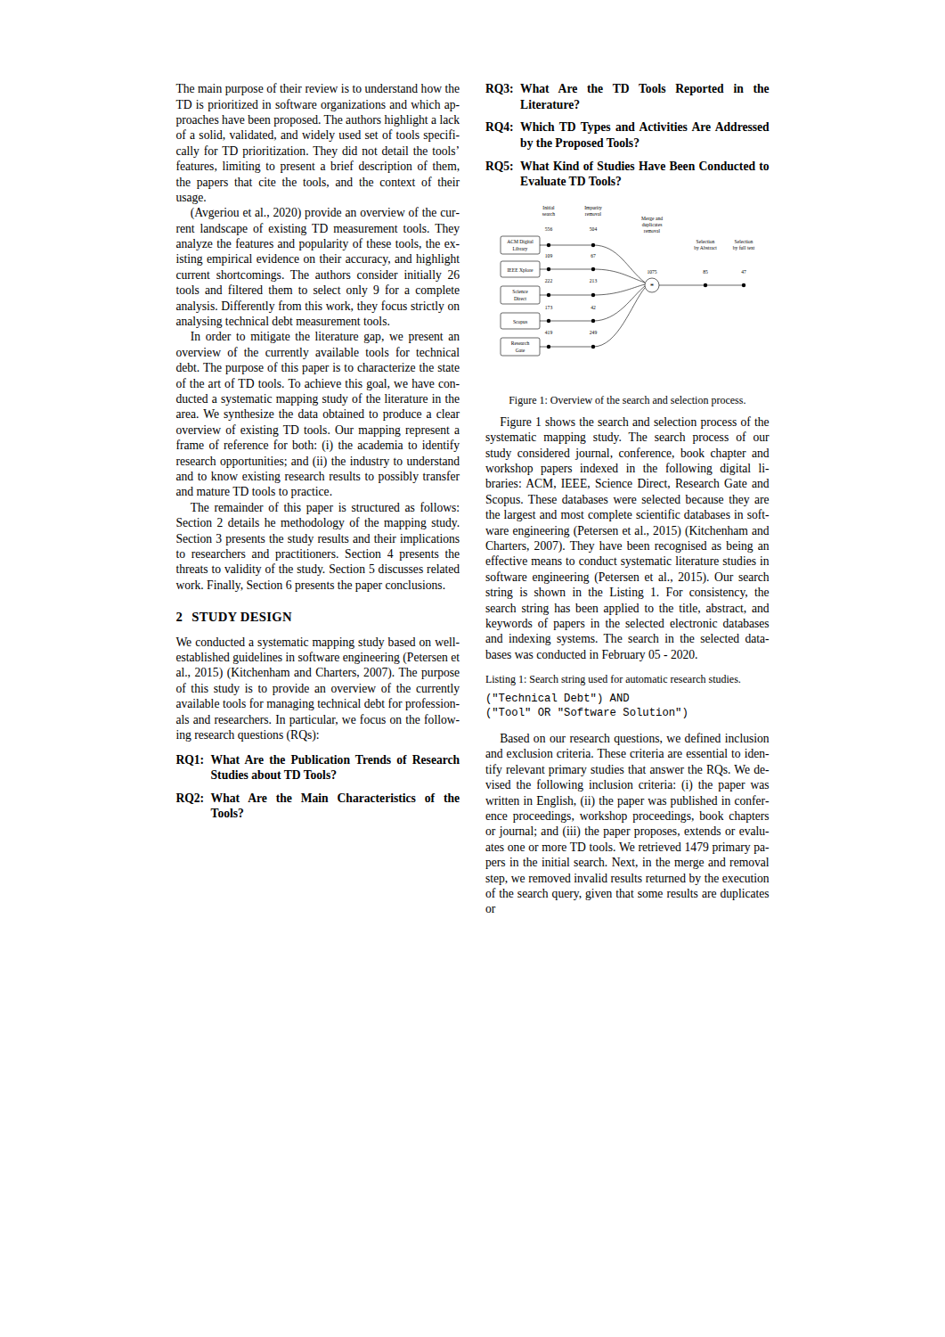The main purpose of their review is to understand how the TD is prioritized in software organizations and which approaches have been proposed. The authors highlight a lack of a solid, validated, and widely used set of tools specifically for TD prioritization. They did not detail the tools’ features, limiting to present a brief description of them, the papers that cite the tools, and the context of their usage.
(Avgeriou et al., 2020) provide an overview of the current landscape of existing TD measurement tools. They analyze the features and popularity of these tools, the existing empirical evidence on their accuracy, and highlight current shortcomings. The authors consider initially 26 tools and filtered them to select only 9 for a complete analysis. Differently from this work, they focus strictly on analysing technical debt measurement tools.
In order to mitigate the literature gap, we present an overview of the currently available tools for technical debt. The purpose of this paper is to characterize the state of the art of TD tools. To achieve this goal, we have conducted a systematic mapping study of the literature in the area. We synthesize the data obtained to produce a clear overview of existing TD tools. Our mapping represent a frame of reference for both: (i) the academia to identify research opportunities; and (ii) the industry to understand and to know existing research results to possibly transfer and mature TD tools to practice.
The remainder of this paper is structured as follows: Section 2 details he methodology of the mapping study. Section 3 presents the study results and their implications to researchers and practitioners. Section 4 presents the threats to validity of the study. Section 5 discusses related work. Finally, Section 6 presents the paper conclusions.
2 STUDY DESIGN
We conducted a systematic mapping study based on well-established guidelines in software engineering (Petersen et al., 2015) (Kitchenham and Charters, 2007). The purpose of this study is to provide an overview of the currently available tools for managing technical debt for professionals and researchers. In particular, we focus on the following research questions (RQs):
RQ1: What Are the Publication Trends of Research Studies about TD Tools?
RQ2: What Are the Main Characteristics of the Tools?
RQ3: What Are the TD Tools Reported in the Literature?
RQ4: Which TD Types and Activities Are Addressed by the Proposed Tools?
RQ5: What Kind of Studies Have Been Conducted to Evaluate TD Tools?
Initial search Impurity removal Merge and duplicates removal Selection by Abstract Selection by full text ACM Digital Library 556 504 IEEE Xplore 109 67 Science Direct 222 213 Scopus 173 42 Research Gate 419 249 * 1075 85 47
Figure 1: Overview of the search and selection process.
Figure 1 shows the search and selection process of the systematic mapping study. The search process of our study considered journal, conference, book chapter and workshop papers indexed in the following digital libraries: ACM, IEEE, Science Direct, Research Gate and Scopus. These databases were selected because they are the largest and most complete scientific databases in software engineering (Petersen et al., 2015) (Kitchenham and Charters, 2007). They have been recognised as being an effective means to conduct systematic literature studies in software engineering (Petersen et al., 2015). Our search string is shown in the Listing 1. For consistency, the search string has been applied to the title, abstract, and keywords of papers in the selected electronic databases and indexing systems. The search in the selected databases was conducted in February 05 - 2020.
Listing 1: Search string used for automatic research studies.
("Technical Debt") AND
("Tool" OR "Software Solution")
Based on our research questions, we defined inclusion and exclusion criteria. These criteria are essential to identify relevant primary studies that answer the RQs. We devised the following inclusion criteria: (i) the paper was written in English, (ii) the paper was published in conference proceedings, workshop proceedings, book chapters or journal; and (iii) the paper proposes, extends or evaluates one or more TD tools. We retrieved 1479 primary papers in the initial search. Next, in the merge and removal step, we removed invalid results returned by the execution of the search query, given that some results are duplicates or